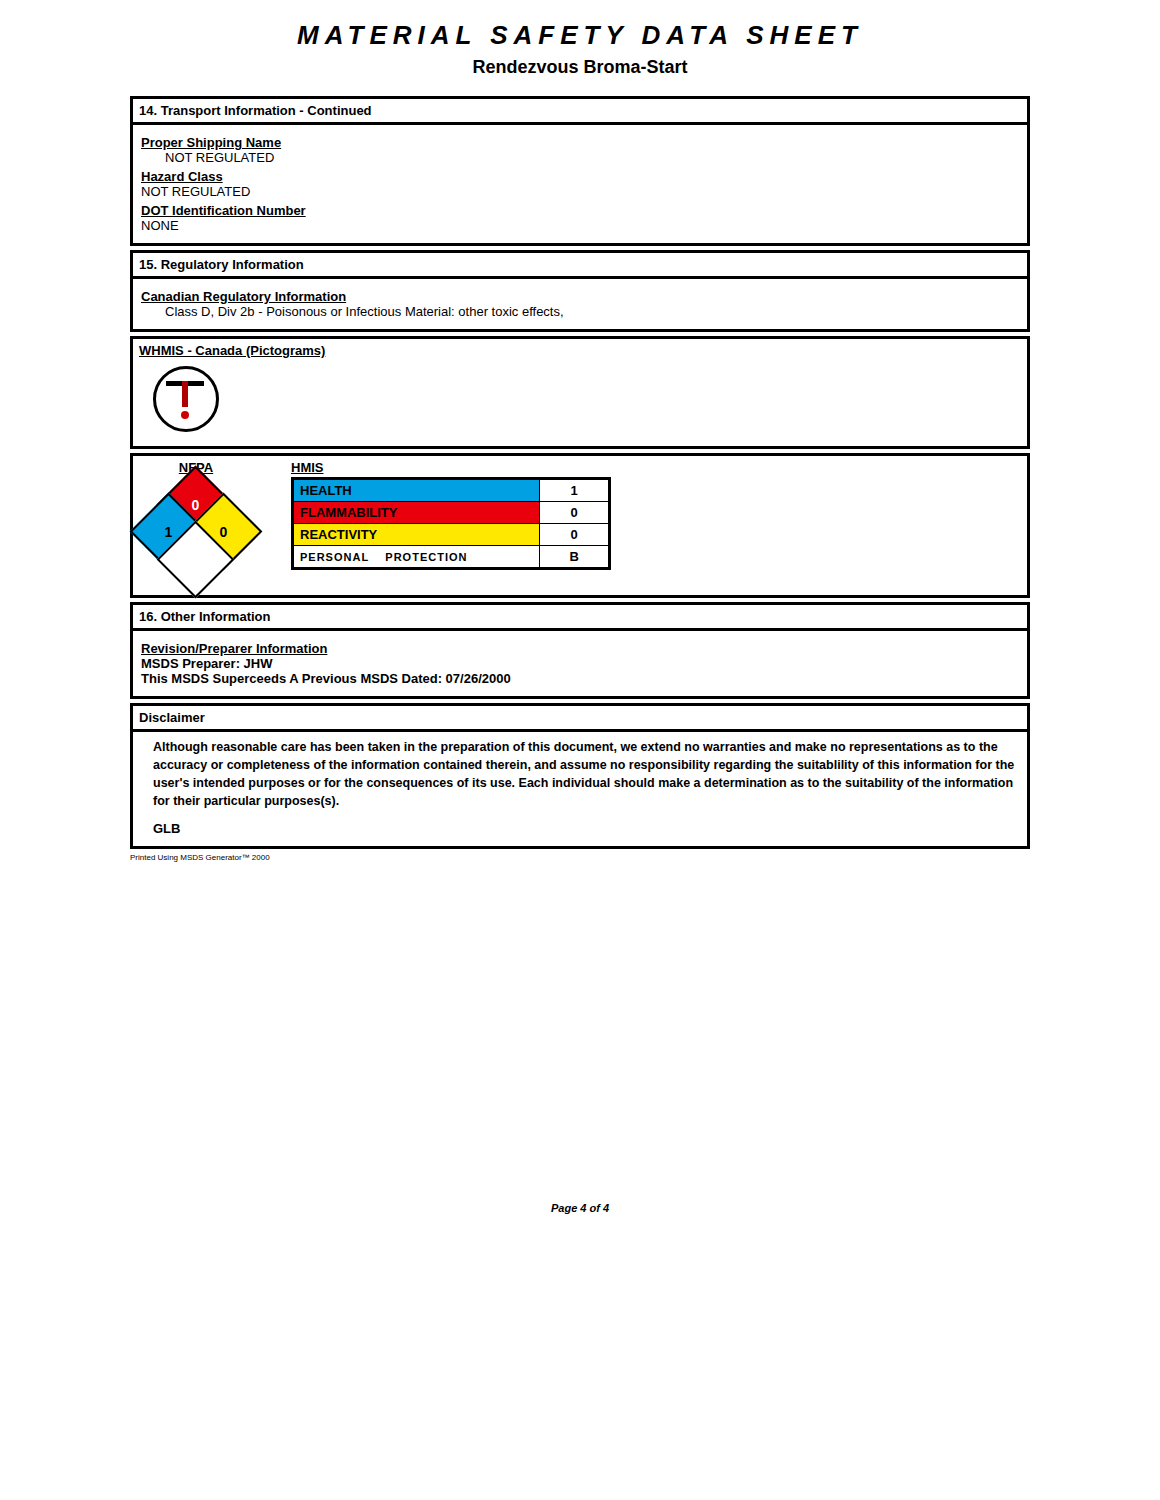MATERIAL SAFETY DATA SHEET
Rendezvous Broma-Start
14. Transport Information - Continued
Proper Shipping Name NOT REGULATED Hazard Class NOT REGULATED DOT Identification Number NONE
15. Regulatory Information
Canadian Regulatory Information Class D, Div 2b - Poisonous or Infectious Material: other toxic effects,
WHMIS - Canada (Pictograms)
NFPA
0
1
0
HMIS
| HEALTH | 1 |
| FLAMMABILITY | 0 |
| REACTIVITY | 0 |
| PERSONAL PROTECTION | B |
16. Other Information
Revision/Preparer Information MSDS Preparer: JHW This MSDS Superceeds A Previous MSDS Dated: 07/26/2000
Disclaimer
Although reasonable care has been taken in the preparation of this document, we extend no warranties and make no representations as to the accuracy or completeness of the information contained therein, and assume no responsibility regarding the suitablility of this information for the user's intended purposes or for the consequences of its use. Each individual should make a determination as to the suitability of the information for their particular purposes(s).
GLB
Printed Using MSDS Generator™ 2000
Page 4 of 4